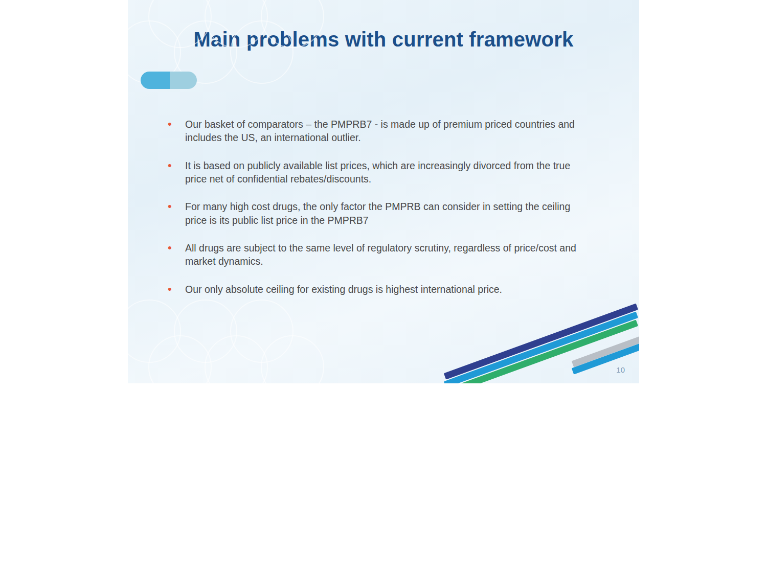Main problems with current framework
Our basket of comparators – the PMPRB7 - is made up of premium priced countries and includes the US, an international outlier.
It is based on publicly available list prices, which are increasingly divorced from the true price net of confidential rebates/discounts.
For many high cost drugs, the only factor the PMPRB can consider in setting the ceiling price is its public list price in the PMPRB7
All drugs are subject to the same level of regulatory scrutiny, regardless of price/cost and market dynamics.
Our only absolute ceiling for existing drugs is highest international price.
10